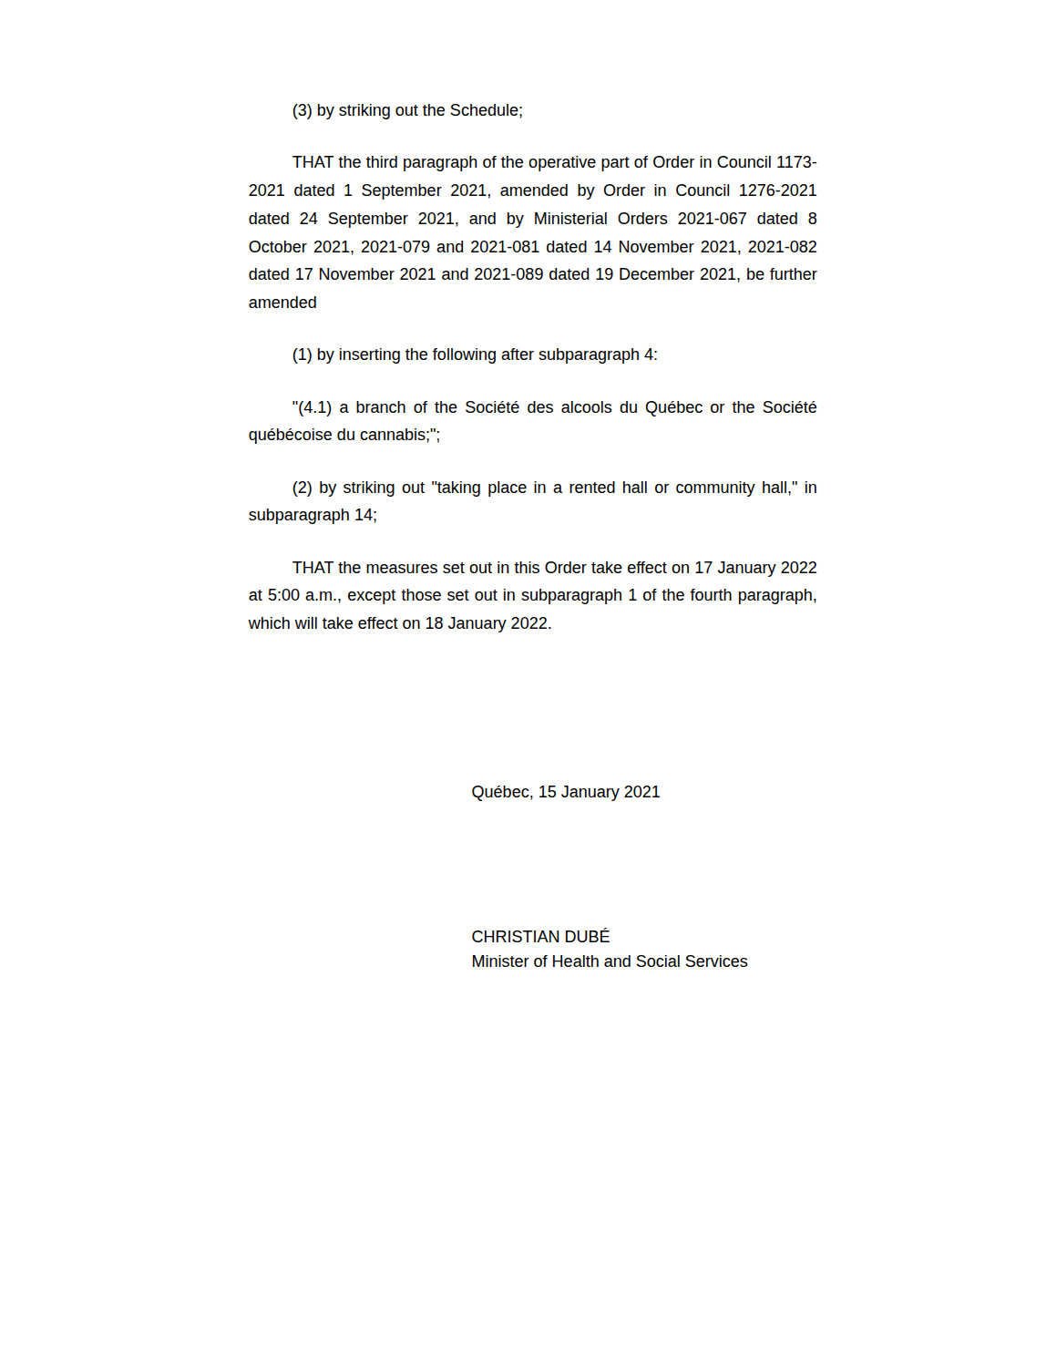(3) by striking out the Schedule;
THAT the third paragraph of the operative part of Order in Council 1173-2021 dated 1 September 2021, amended by Order in Council 1276-2021 dated 24 September 2021, and by Ministerial Orders 2021-067 dated 8 October 2021, 2021-079 and 2021-081 dated 14 November 2021, 2021-082 dated 17 November 2021 and 2021-089 dated 19 December 2021, be further amended
(1) by inserting the following after subparagraph 4:
"(4.1) a branch of the Société des alcools du Québec or the Société québécoise du cannabis;";
(2) by striking out "taking place in a rented hall or community hall," in subparagraph 14;
THAT the measures set out in this Order take effect on 17 January 2022 at 5:00 a.m., except those set out in subparagraph 1 of the fourth paragraph, which will take effect on 18 January 2022.
Québec, 15 January 2021
CHRISTIAN DUBÉ
Minister of Health and Social Services